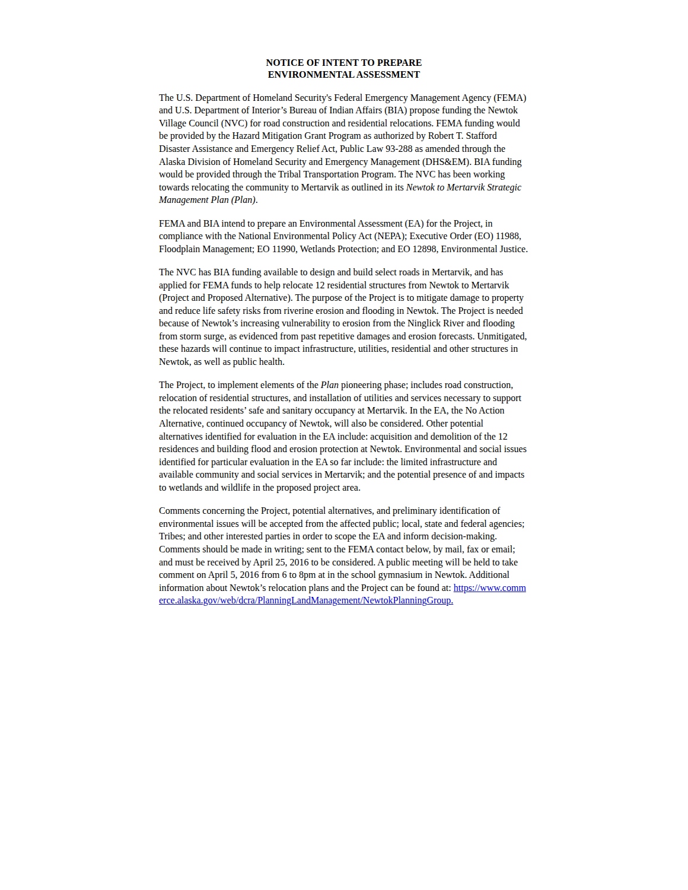NOTICE OF INTENT TO PREPARE ENVIRONMENTAL ASSESSMENT
The U.S. Department of Homeland Security's Federal Emergency Management Agency (FEMA) and U.S. Department of Interior’s Bureau of Indian Affairs (BIA) propose funding the Newtok Village Council (NVC) for road construction and residential relocations. FEMA funding would be provided by the Hazard Mitigation Grant Program as authorized by Robert T. Stafford Disaster Assistance and Emergency Relief Act, Public Law 93-288 as amended through the Alaska Division of Homeland Security and Emergency Management (DHS&EM). BIA funding would be provided through the Tribal Transportation Program. The NVC has been working towards relocating the community to Mertarvik as outlined in its Newtok to Mertarvik Strategic Management Plan (Plan).
FEMA and BIA intend to prepare an Environmental Assessment (EA) for the Project, in compliance with the National Environmental Policy Act (NEPA); Executive Order (EO) 11988, Floodplain Management; EO 11990, Wetlands Protection; and EO 12898, Environmental Justice.
The NVC has BIA funding available to design and build select roads in Mertarvik, and has applied for FEMA funds to help relocate 12 residential structures from Newtok to Mertarvik (Project and Proposed Alternative). The purpose of the Project is to mitigate damage to property and reduce life safety risks from riverine erosion and flooding in Newtok. The Project is needed because of Newtok’s increasing vulnerability to erosion from the Ninglick River and flooding from storm surge, as evidenced from past repetitive damages and erosion forecasts. Unmitigated, these hazards will continue to impact infrastructure, utilities, residential and other structures in Newtok, as well as public health.
The Project, to implement elements of the Plan pioneering phase; includes road construction, relocation of residential structures, and installation of utilities and services necessary to support the relocated residents’ safe and sanitary occupancy at Mertarvik. In the EA, the No Action Alternative, continued occupancy of Newtok, will also be considered. Other potential alternatives identified for evaluation in the EA include: acquisition and demolition of the 12 residences and building flood and erosion protection at Newtok. Environmental and social issues identified for particular evaluation in the EA so far include: the limited infrastructure and available community and social services in Mertarvik; and the potential presence of and impacts to wetlands and wildlife in the proposed project area.
Comments concerning the Project, potential alternatives, and preliminary identification of environmental issues will be accepted from the affected public; local, state and federal agencies; Tribes; and other interested parties in order to scope the EA and inform decision-making. Comments should be made in writing; sent to the FEMA contact below, by mail, fax or email; and must be received by April 25, 2016 to be considered. A public meeting will be held to take comment on April 5, 2016 from 6 to 8pm at in the school gymnasium in Newtok. Additional information about Newtok’s relocation plans and the Project can be found at: https://www.commerce.alaska.gov/web/dcra/PlanningLandManagement/NewtokPlanningGroup.